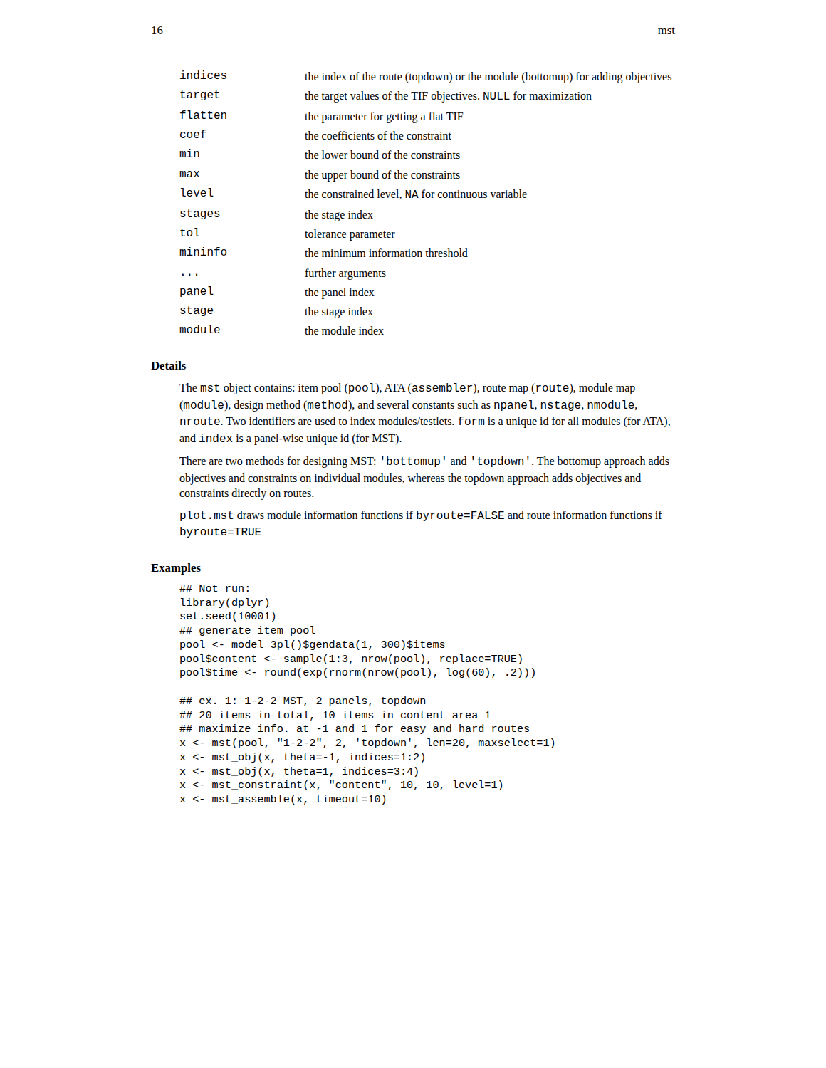16 mst
indices
the index of the route (topdown) or the module (bottomup) for adding objectives
target
the target values of the TIF objectives. NULL for maximization
flatten
the parameter for getting a flat TIF
coef
the coefficients of the constraint
min
the lower bound of the constraints
max
the upper bound of the constraints
level
the constrained level, NA for continuous variable
stages
the stage index
tol
tolerance parameter
mininfo
the minimum information threshold
...
further arguments
panel
the panel index
stage
the stage index
module
the module index
Details
The mst object contains: item pool (pool), ATA (assembler), route map (route), module map (module), design method (method), and several constants such as npanel, nstage, nmodule, nroute. Two identifiers are used to index modules/testlets. form is a unique id for all modules (for ATA), and index is a panel-wise unique id (for MST).
There are two methods for designing MST: 'bottomup' and 'topdown'. The bottomup approach adds objectives and constraints on individual modules, whereas the topdown approach adds objectives and constraints directly on routes.
plot.mst draws module information functions if byroute=FALSE and route information functions if byroute=TRUE
Examples
## Not run: 
library(dplyr)
set.seed(10001)
## generate item pool
pool <- model_3pl()$gendata(1, 300)$items
pool$content <- sample(1:3, nrow(pool), replace=TRUE)
pool$time <- round(exp(rnorm(nrow(pool), log(60), .2)))

## ex. 1: 1-2-2 MST, 2 panels, topdown
## 20 items in total, 10 items in content area 1
## maximize info. at -1 and 1 for easy and hard routes
x <- mst(pool, "1-2-2", 2, 'topdown', len=20, maxselect=1)
x <- mst_obj(x, theta=-1, indices=1:2)
x <- mst_obj(x, theta=1, indices=3:4)
x <- mst_constraint(x, "content", 10, 10, level=1)
x <- mst_assemble(x, timeout=10)